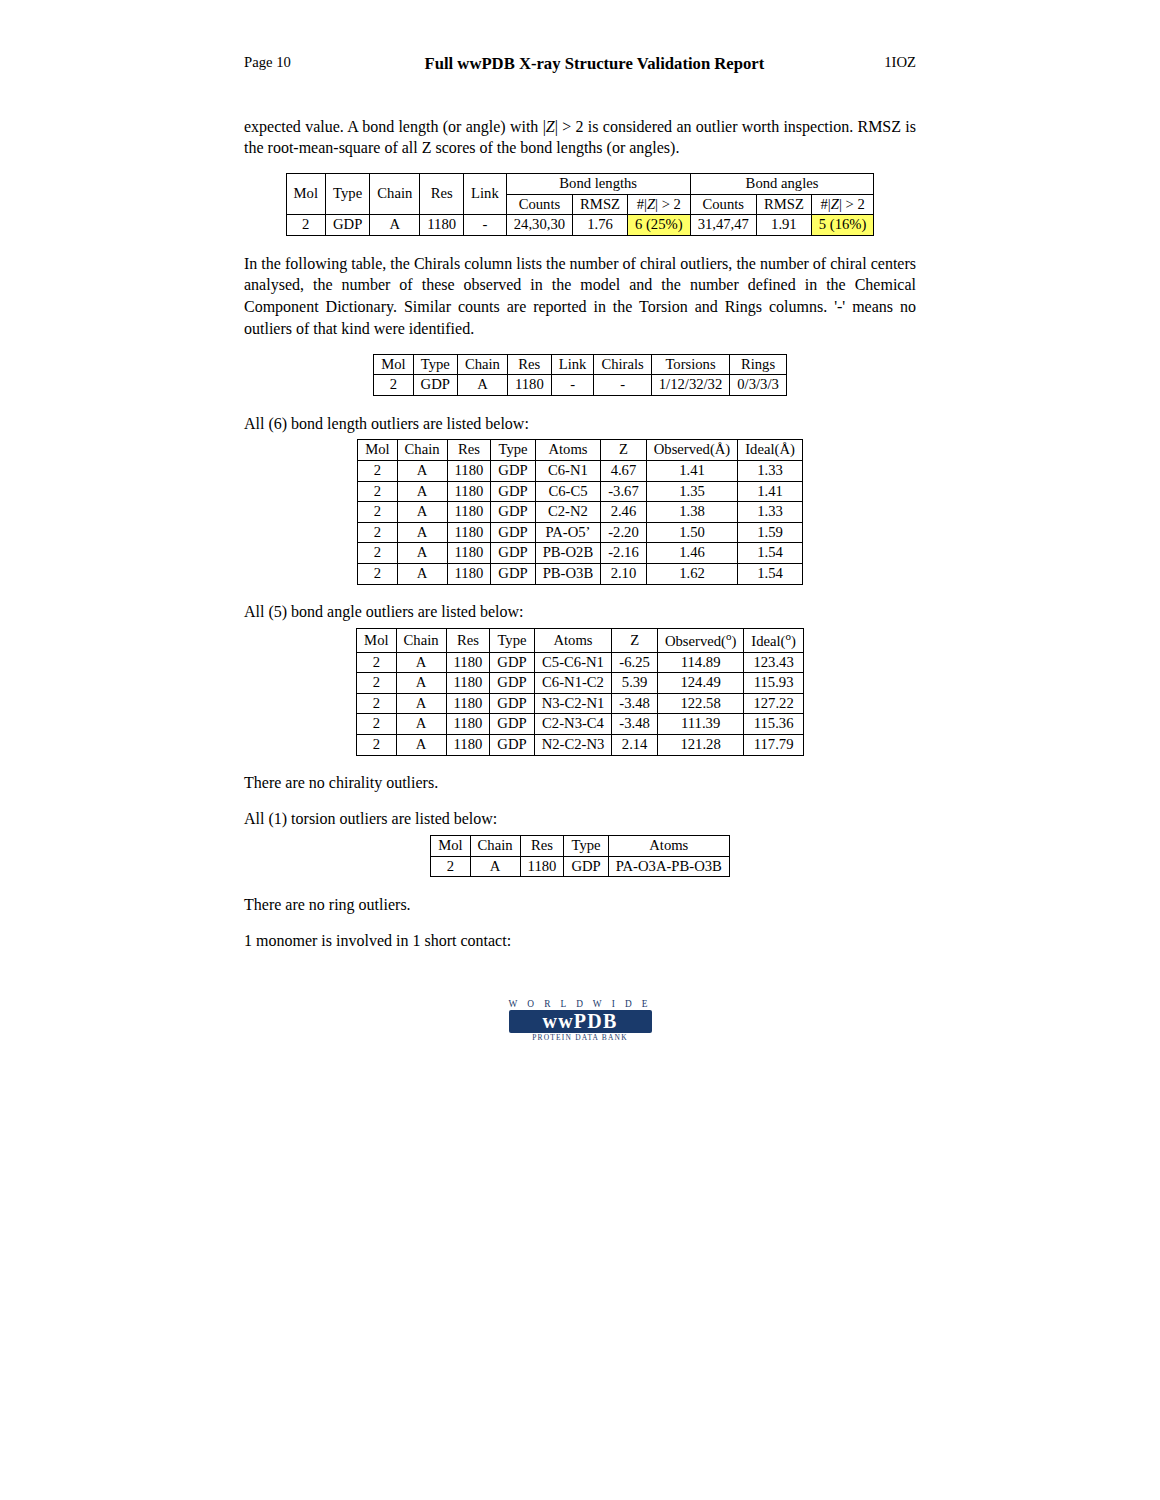Page 10
Full wwPDB X-ray Structure Validation Report
1IOZ
expected value. A bond length (or angle) with |Z| > 2 is considered an outlier worth inspection. RMSZ is the root-mean-square of all Z scores of the bond lengths (or angles).
| Mol | Type | Chain | Res | Link | Bond lengths | Bond angles |
| --- | --- | --- | --- | --- | --- | --- |
| Counts | RMSZ | #/ Z / > 2 | Counts | RMSZ | #/ Z / > 2 |
| 2 | GDP | A | 1180 | - | 24,30,30 | 1.76 | 6 (25%) | 31,47,47 | 1.91 | 5 (16%) |
In the following table, the Chirals column lists the number of chiral outliers, the number of chiral centers analysed, the number of these observed in the model and the number defined in the Chemical Component Dictionary. Similar counts are reported in the Torsion and Rings columns. '-' means no outliers of that kind were identified.
| Mol | Type | Chain | Res | Link | Chirals | Torsions | Rings |
| --- | --- | --- | --- | --- | --- | --- | --- |
| 2 | GDP | A | 1180 | - | - | 1/12/32/32 | 0/3/3/3 |
All (6) bond length outliers are listed below:
| Mol | Chain | Res | Type | Atoms | Z | Observed(Å) | Ideal(Å) |
| --- | --- | --- | --- | --- | --- | --- | --- |
| 2 | A | 1180 | GDP | C6-N1 | 4.67 | 1.41 | 1.33 |
| 2 | A | 1180 | GDP | C6-C5 | -3.67 | 1.35 | 1.41 |
| 2 | A | 1180 | GDP | C2-N2 | 2.46 | 1.38 | 1.33 |
| 2 | A | 1180 | GDP | PA-O5 ’ | -2.20 | 1.50 | 1.59 |
| 2 | A | 1180 | GDP | PB-O2B | -2.16 | 1.46 | 1.54 |
| 2 | A | 1180 | GDP | PB-O3B | 2.10 | 1.62 | 1.54 |
All (5) bond angle outliers are listed below:
| Mol | Chain | Res | Type | Atoms | Z | Observed( o ) | Ideal( o ) |
| --- | --- | --- | --- | --- | --- | --- | --- |
| 2 | A | 1180 | GDP | C5-C6-N1 | -6.25 | 114.89 | 123.43 |
| 2 | A | 1180 | GDP | C6-N1-C2 | 5.39 | 124.49 | 115.93 |
| 2 | A | 1180 | GDP | N3-C2-N1 | -3.48 | 122.58 | 127.22 |
| 2 | A | 1180 | GDP | C2-N3-C4 | -3.48 | 111.39 | 115.36 |
| 2 | A | 1180 | GDP | N2-C2-N3 | 2.14 | 121.28 | 117.79 |
There are no chirality outliers.
All (1) torsion outliers are listed below:
| Mol | Chain | Res | Type | Atoms |
| --- | --- | --- | --- | --- |
| 2 | A | 1180 | GDP | PA-O3A-PB-O3B |
There are no ring outliers.
1 monomer is involved in 1 short contact:
W O R L D W I D E
wwPDB
PROTEIN DATA BANK